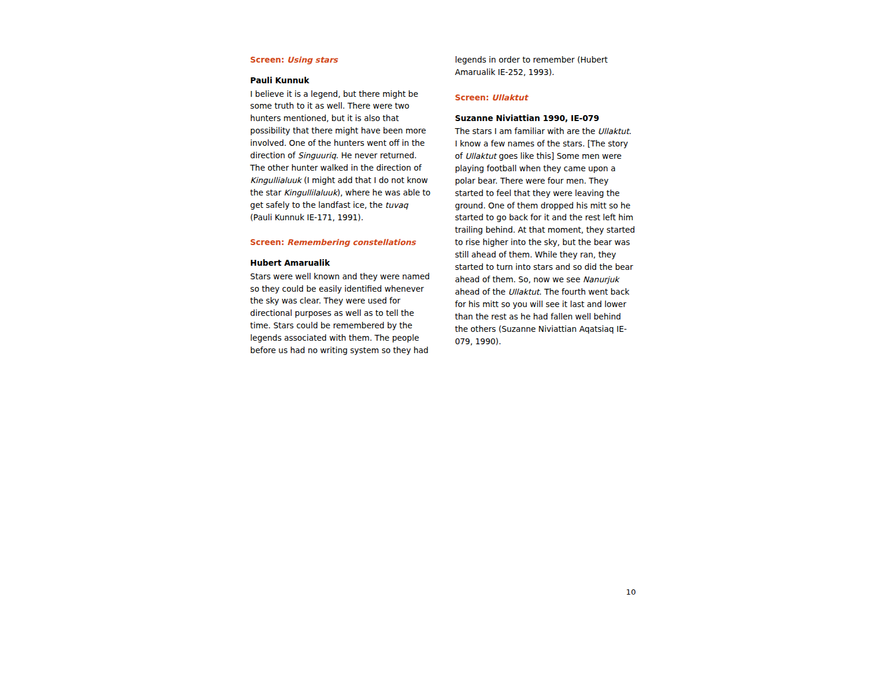Screen: Using stars
Pauli Kunnuk
I believe it is a legend, but there might be some truth to it as well. There were two hunters mentioned, but it is also that possibility that there might have been more involved. One of the hunters went off in the direction of Singuuriq. He never returned. The other hunter walked in the direction of Kingullialuuk (I might add that I do not know the star Kingullilaluuk), where he was able to get safely to the landfast ice, the tuvaq (Pauli Kunnuk IE-171, 1991).
Screen: Remembering constellations
Hubert Amarualik
Stars were well known and they were named so they could be easily identified whenever the sky was clear. They were used for directional purposes as well as to tell the time. Stars could be remembered by the legends associated with them. The people before us had no writing system so they had legends in order to remember (Hubert Amarualik IE-252, 1993).
Screen: Ullaktut
Suzanne Niviattian 1990, IE-079
The stars I am familiar with are the Ullaktut. I know a few names of the stars. [The story of Ullaktut goes like this] Some men were playing football when they came upon a polar bear. There were four men. They started to feel that they were leaving the ground. One of them dropped his mitt so he started to go back for it and the rest left him trailing behind. At that moment, they started to rise higher into the sky, but the bear was still ahead of them. While they ran, they started to turn into stars and so did the bear ahead of them. So, now we see Nanurjuk ahead of the Ullaktut. The fourth went back for his mitt so you will see it last and lower than the rest as he had fallen well behind the others (Suzanne Niviattian Aqatsiaq IE-079, 1990).
10